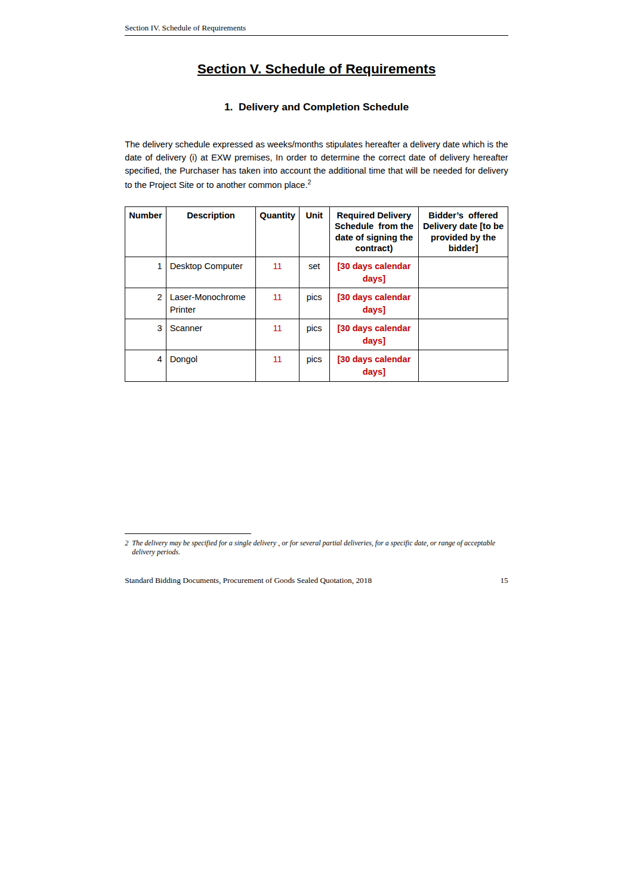Section IV. Schedule of Requirements
Section V. Schedule of Requirements
1. Delivery and Completion Schedule
The delivery schedule expressed as weeks/months stipulates hereafter a delivery date which is the date of delivery (i) at EXW premises, In order to determine the correct date of delivery hereafter specified, the Purchaser has taken into account the additional time that will be needed for delivery to the Project Site or to another common place.2
| Number | Description | Quantity | Unit | Required Delivery Schedule from the date of signing the contract) | Bidder’s offered Delivery date [to be provided by the bidder] |
| --- | --- | --- | --- | --- | --- |
| 1 | Desktop Computer | 11 | set | [30 days calendar days] | |
| 2 | Laser-Monochrome Printer | 11 | pics | [30 days calendar days] | |
| 3 | Scanner | 11 | pics | [30 days calendar days] | |
| 4 | Dongol | 11 | pics | [30 days calendar days] | |
2 The delivery may be specified for a single delivery , or for several partial deliveries, for a specific date, or range of acceptable delivery periods.
Standard Bidding Documents, Procurement of Goods Sealed Quotation, 2018 15